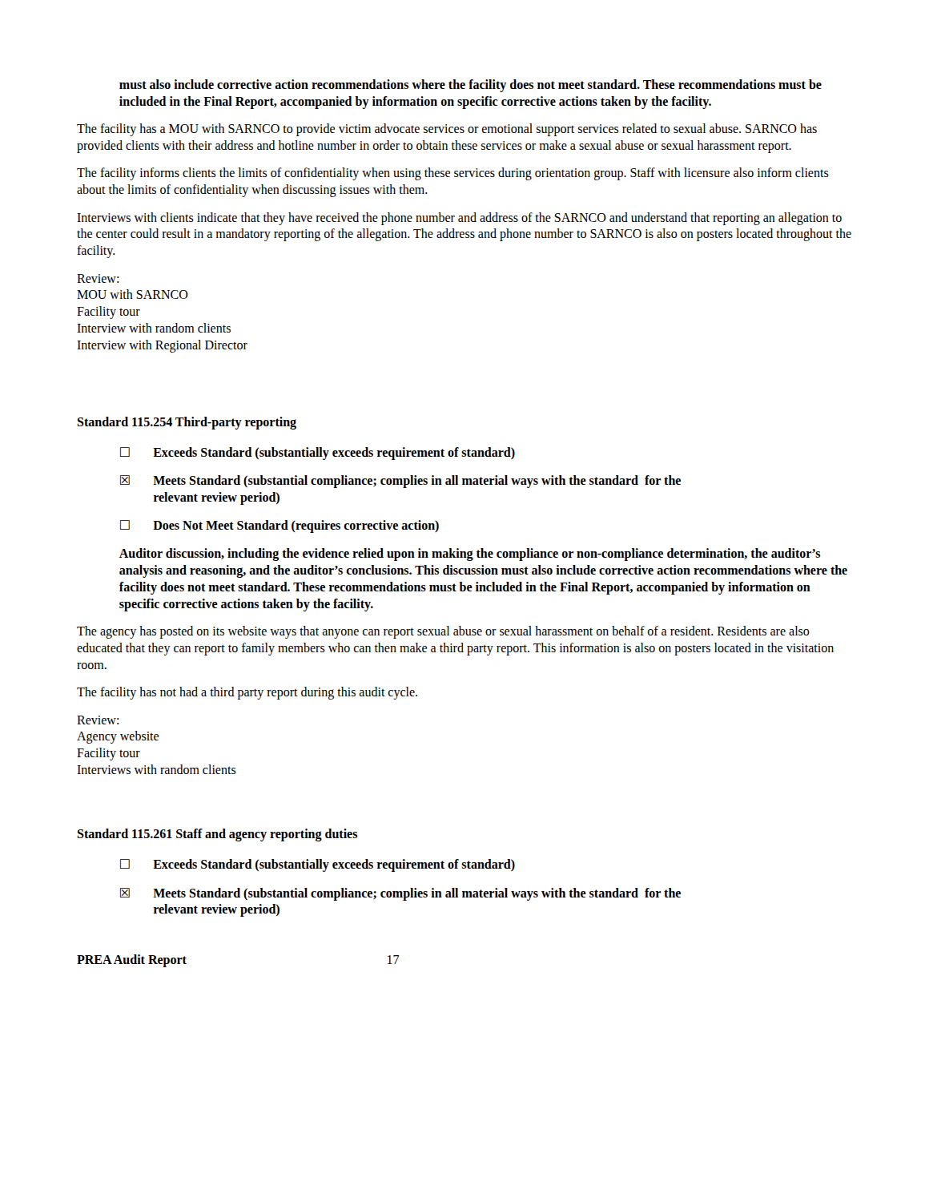must also include corrective action recommendations where the facility does not meet standard. These recommendations must be included in the Final Report, accompanied by information on specific corrective actions taken by the facility.
The facility has a MOU with SARNCO to provide victim advocate services or emotional support services related to sexual abuse. SARNCO has provided clients with their address and hotline number in order to obtain these services or make a sexual abuse or sexual harassment report.
The facility informs clients the limits of confidentiality when using these services during orientation group. Staff with licensure also inform clients about the limits of confidentiality when discussing issues with them.
Interviews with clients indicate that they have received the phone number and address of the SARNCO and understand that reporting an allegation to the center could result in a mandatory reporting of the allegation. The address and phone number to SARNCO is also on posters located throughout the facility.
Review:
MOU with SARNCO
Facility tour
Interview with random clients
Interview with Regional Director
Standard 115.254 Third-party reporting
☐ Exceeds Standard (substantially exceeds requirement of standard)
☒ Meets Standard (substantial compliance; complies in all material ways with the standard for therelevant review period)
☐ Does Not Meet Standard (requires corrective action)
Auditor discussion, including the evidence relied upon in making the compliance or non-compliance determination, the auditor’s analysis and reasoning, and the auditor’s conclusions. This discussion must also include corrective action recommendations where the facility does not meet standard. These recommendations must be included in the Final Report, accompanied by information on specific corrective actions taken by the facility.
The agency has posted on its website ways that anyone can report sexual abuse or sexual harassment on behalf of a resident. Residents are also educated that they can report to family members who can then make a third party report. This information is also on posters located in the visitation room.
The facility has not had a third party report during this audit cycle.
Review:
Agency website
Facility tour
Interviews with random clients
Standard 115.261 Staff and agency reporting duties
☐ Exceeds Standard (substantially exceeds requirement of standard)
☒ Meets Standard (substantial compliance; complies in all material ways with the standard for therelevant review period)
PREA Audit Report 17